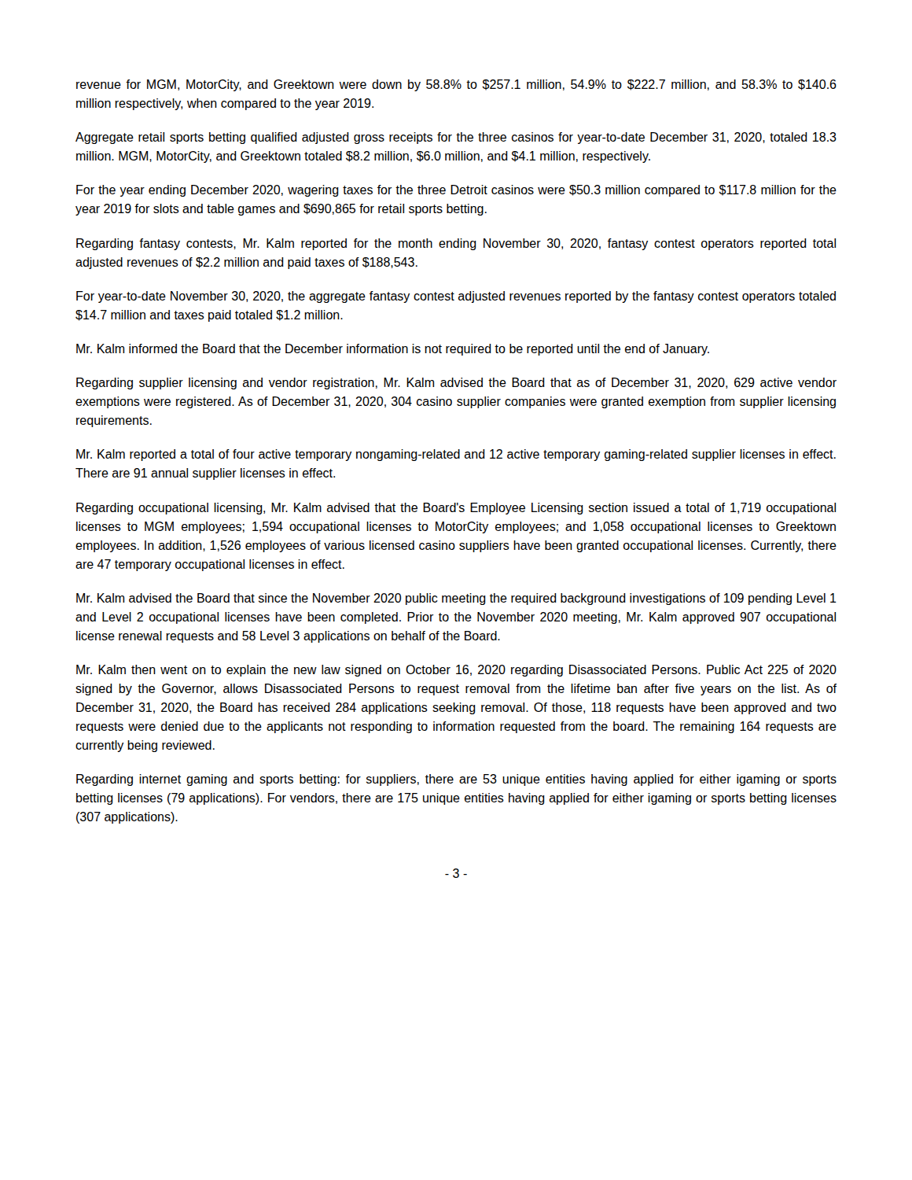revenue for MGM, MotorCity, and Greektown were down by 58.8% to $257.1 million, 54.9% to $222.7 million, and 58.3% to $140.6 million respectively, when compared to the year 2019.
Aggregate retail sports betting qualified adjusted gross receipts for the three casinos for year-to-date December 31, 2020, totaled 18.3 million. MGM, MotorCity, and Greektown totaled $8.2 million, $6.0 million, and $4.1 million, respectively.
For the year ending December 2020, wagering taxes for the three Detroit casinos were $50.3 million compared to $117.8 million for the year 2019 for slots and table games and $690,865 for retail sports betting.
Regarding fantasy contests, Mr. Kalm reported for the month ending November 30, 2020, fantasy contest operators reported total adjusted revenues of $2.2 million and paid taxes of $188,543.
For year-to-date November 30, 2020, the aggregate fantasy contest adjusted revenues reported by the fantasy contest operators totaled $14.7 million and taxes paid totaled $1.2 million.
Mr. Kalm informed the Board that the December information is not required to be reported until the end of January.
Regarding supplier licensing and vendor registration, Mr. Kalm advised the Board that as of December 31, 2020, 629 active vendor exemptions were registered. As of December 31, 2020, 304 casino supplier companies were granted exemption from supplier licensing requirements.
Mr. Kalm reported a total of four active temporary nongaming-related and 12 active temporary gaming-related supplier licenses in effect. There are 91 annual supplier licenses in effect.
Regarding occupational licensing, Mr. Kalm advised that the Board's Employee Licensing section issued a total of 1,719 occupational licenses to MGM employees; 1,594 occupational licenses to MotorCity employees; and 1,058 occupational licenses to Greektown employees. In addition, 1,526 employees of various licensed casino suppliers have been granted occupational licenses. Currently, there are 47 temporary occupational licenses in effect.
Mr. Kalm advised the Board that since the November 2020 public meeting the required background investigations of 109 pending Level 1 and Level 2 occupational licenses have been completed. Prior to the November 2020 meeting, Mr. Kalm approved 907 occupational license renewal requests and 58 Level 3 applications on behalf of the Board.
Mr. Kalm then went on to explain the new law signed on October 16, 2020 regarding Disassociated Persons. Public Act 225 of 2020 signed by the Governor, allows Disassociated Persons to request removal from the lifetime ban after five years on the list. As of December 31, 2020, the Board has received 284 applications seeking removal. Of those, 118 requests have been approved and two requests were denied due to the applicants not responding to information requested from the board. The remaining 164 requests are currently being reviewed.
Regarding internet gaming and sports betting: for suppliers, there are 53 unique entities having applied for either igaming or sports betting licenses (79 applications). For vendors, there are 175 unique entities having applied for either igaming or sports betting licenses (307 applications).
- 3 -